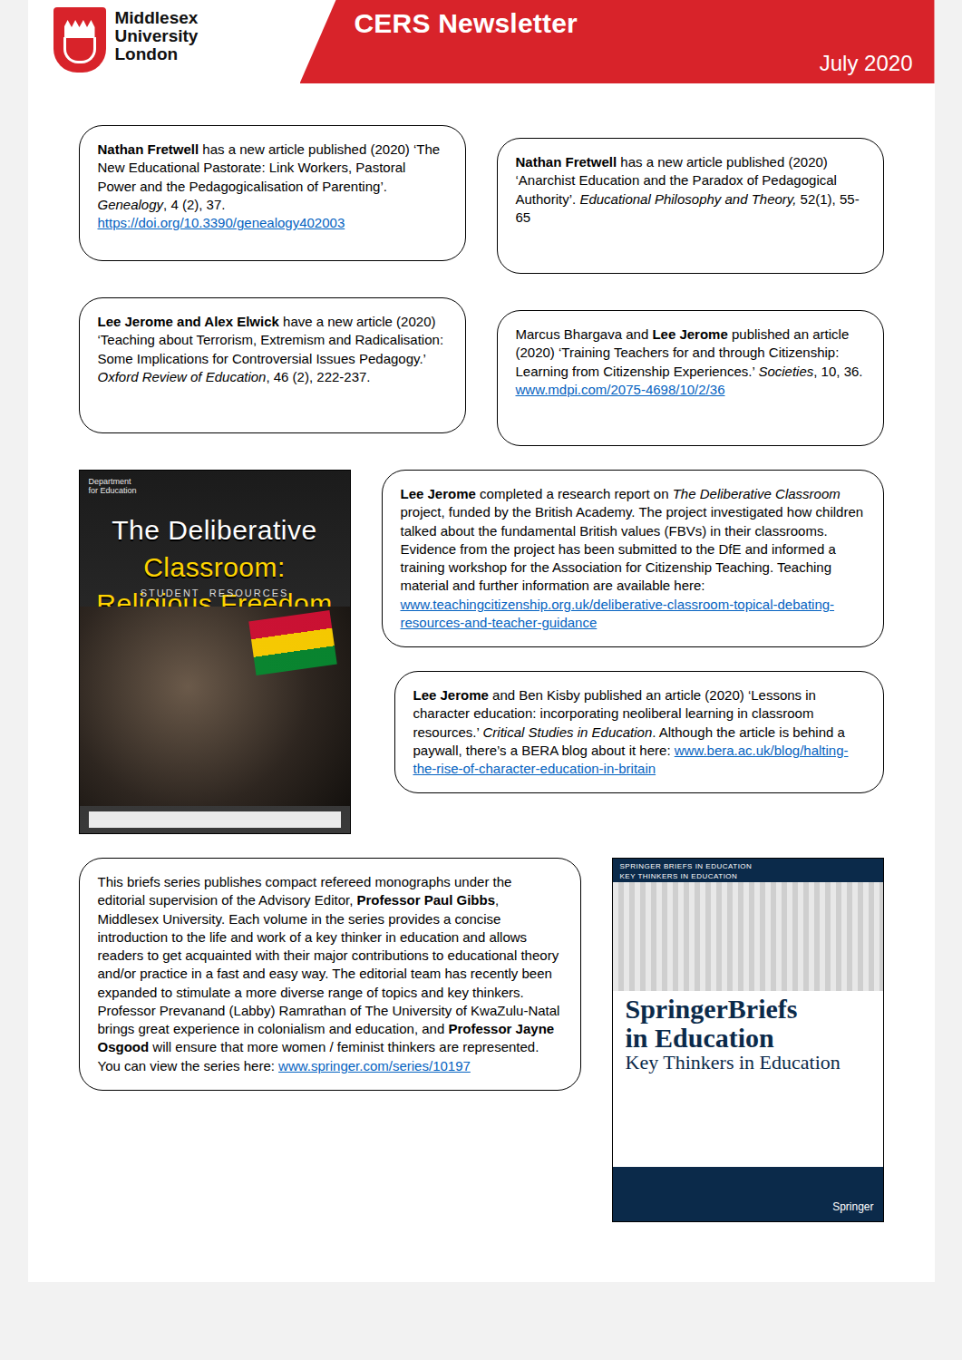CERS Newsletter
July 2020
Middlesex University London
Nathan Fretwell has a new article published (2020) ‘The New Educational Pastorate: Link Workers, Pastoral Power and the Pedagogicalisation of Parenting’. Genealogy, 4 (2), 37. https://doi.org/10.3390/genealogy402003
Nathan Fretwell has a new article published (2020) ‘Anarchist Education and the Paradox of Pedagogical Authority’. Educational Philosophy and Theory, 52(1), 55-65
Lee Jerome and Alex Elwick have a new article (2020) ‘Teaching about Terrorism, Extremism and Radicalisation: Some Implications for Controversial Issues Pedagogy.’ Oxford Review of Education, 46 (2), 222-237.
Marcus Bhargava and Lee Jerome published an article (2020) ‘Training Teachers for and through Citizenship: Learning from Citizenship Experiences.’ Societies, 10, 36. www.mdpi.com/2075-4698/10/2/36
Department
for Education
The Deliberative
Classroom: Religious Freedom
STUDENT RESOURCES
Lee Jerome completed a research report on The Deliberative Classroom project, funded by the British Academy. The project investigated how children talked about the fundamental British values (FBVs) in their classrooms. Evidence from the project has been submitted to the DfE and informed a training workshop for the Association for Citizenship Teaching. Teaching material and further information are available here: www.teachingcitizenship.org.uk/deliberative-classroom-topical-debating-resources-and-teacher-guidance
Lee Jerome and Ben Kisby published an article (2020) ‘Lessons in character education: incorporating neoliberal learning in classroom resources.’ Critical Studies in Education. Although the article is behind a paywall, there’s a BERA blog about it here: www.bera.ac.uk/blog/halting-the-rise-of-character-education-in-britain
This briefs series publishes compact refereed monographs under the editorial supervision of the Advisory Editor, Professor Paul Gibbs, Middlesex University. Each volume in the series provides a concise introduction to the life and work of a key thinker in education and allows readers to get acquainted with their major contributions to educational theory and/or practice in a fast and easy way. The editorial team has recently been expanded to stimulate a more diverse range of topics and key thinkers. Professor Prevanand (Labby) Ramrathan of The University of KwaZulu-Natal brings great experience in colonialism and education, and Professor Jayne Osgood will ensure that more women / feminist thinkers are represented. You can view the series here: www.springer.com/series/10197
SPRINGER BRIEFS IN EDUCATION
KEY THINKERS IN EDUCATION
SpringerBriefs
in EducationKey Thinkers in Education
Springer